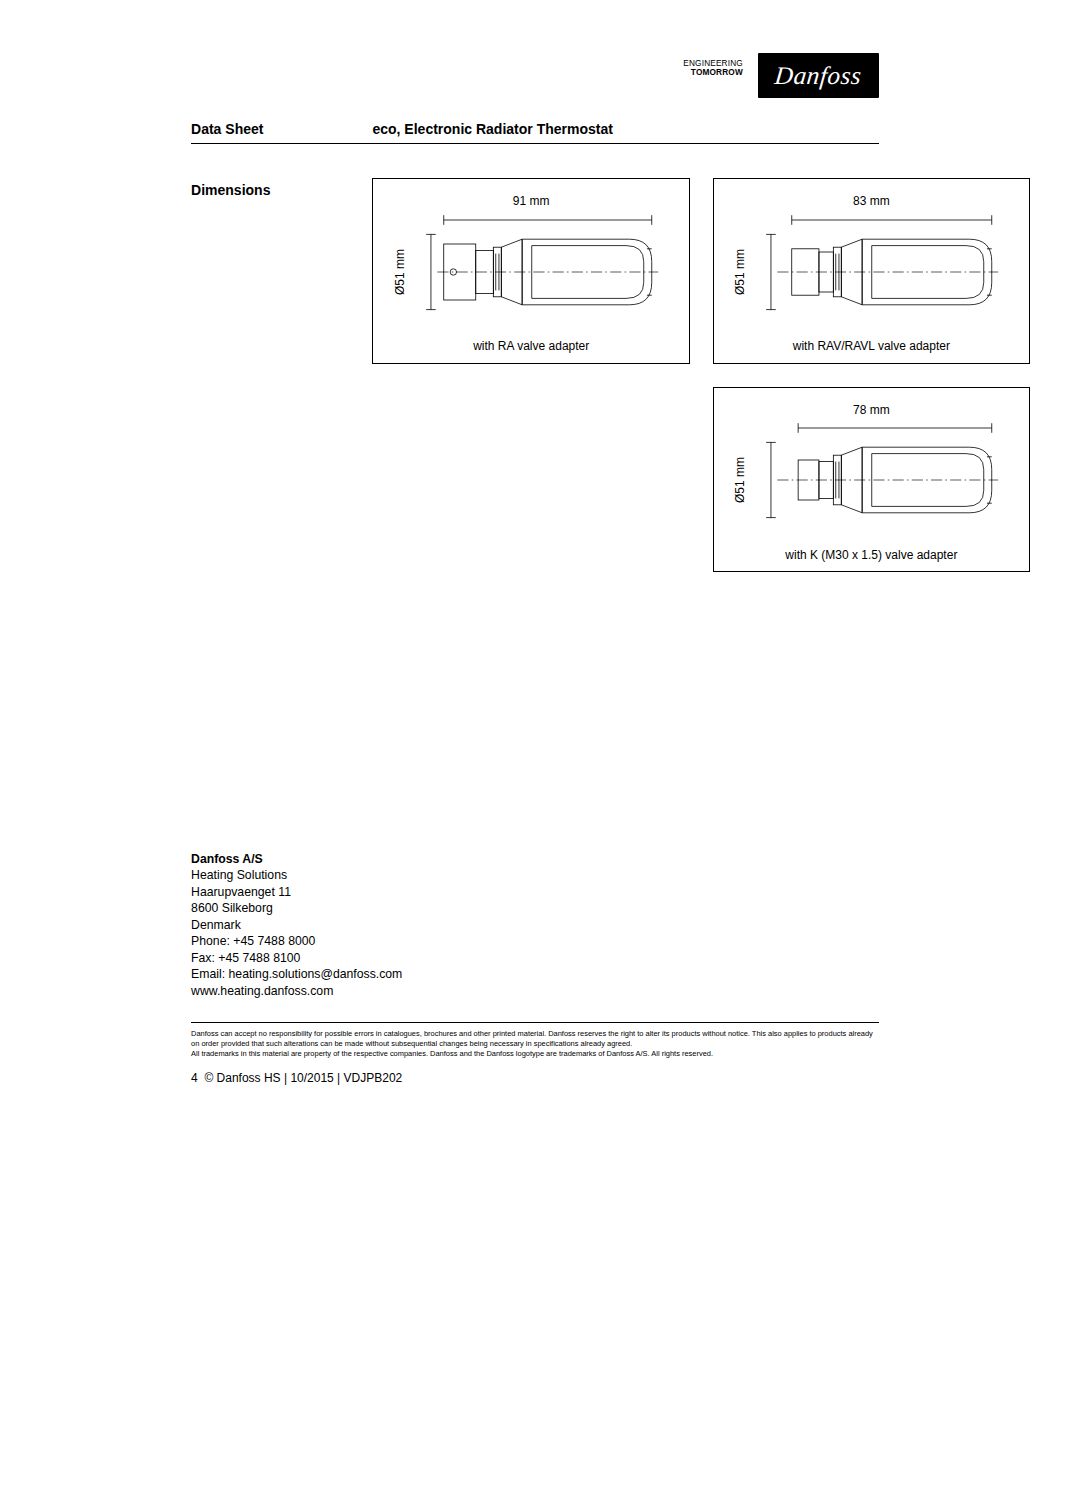Engineering
Tomorrow
Danfoss
Data Sheet
eco, Electronic Radiator Thermostat
Dimensions
91 mm
Ø51 mm
with RA valve adapter
83 mm
Ø51 mm
with RAV/RAVL valve adapter
78 mm
Ø51 mm
with K (M30 x 1.5) valve adapter
Danfoss A/S
Heating Solutions
Haarupvaenget 11
8600 Silkeborg
Denmark
Phone: +45 7488 8000
Fax: +45 7488 8100
Email: heating.solutions@danfoss.com
www.heating.danfoss.com
Danfoss can accept no responsibility for possible errors in catalogues, brochures and other printed material. Danfoss reserves the right to alter its products without notice. This also applies to products already on order provided that such alterations can be made without subsequential changes being necessary in specifications already agreed.
All trademarks in this material are property of the respective companies. Danfoss and the Danfoss logotype are trademarks of Danfoss A/S. All rights reserved.
4 © Danfoss HS | 10/2015 | VDJPB202